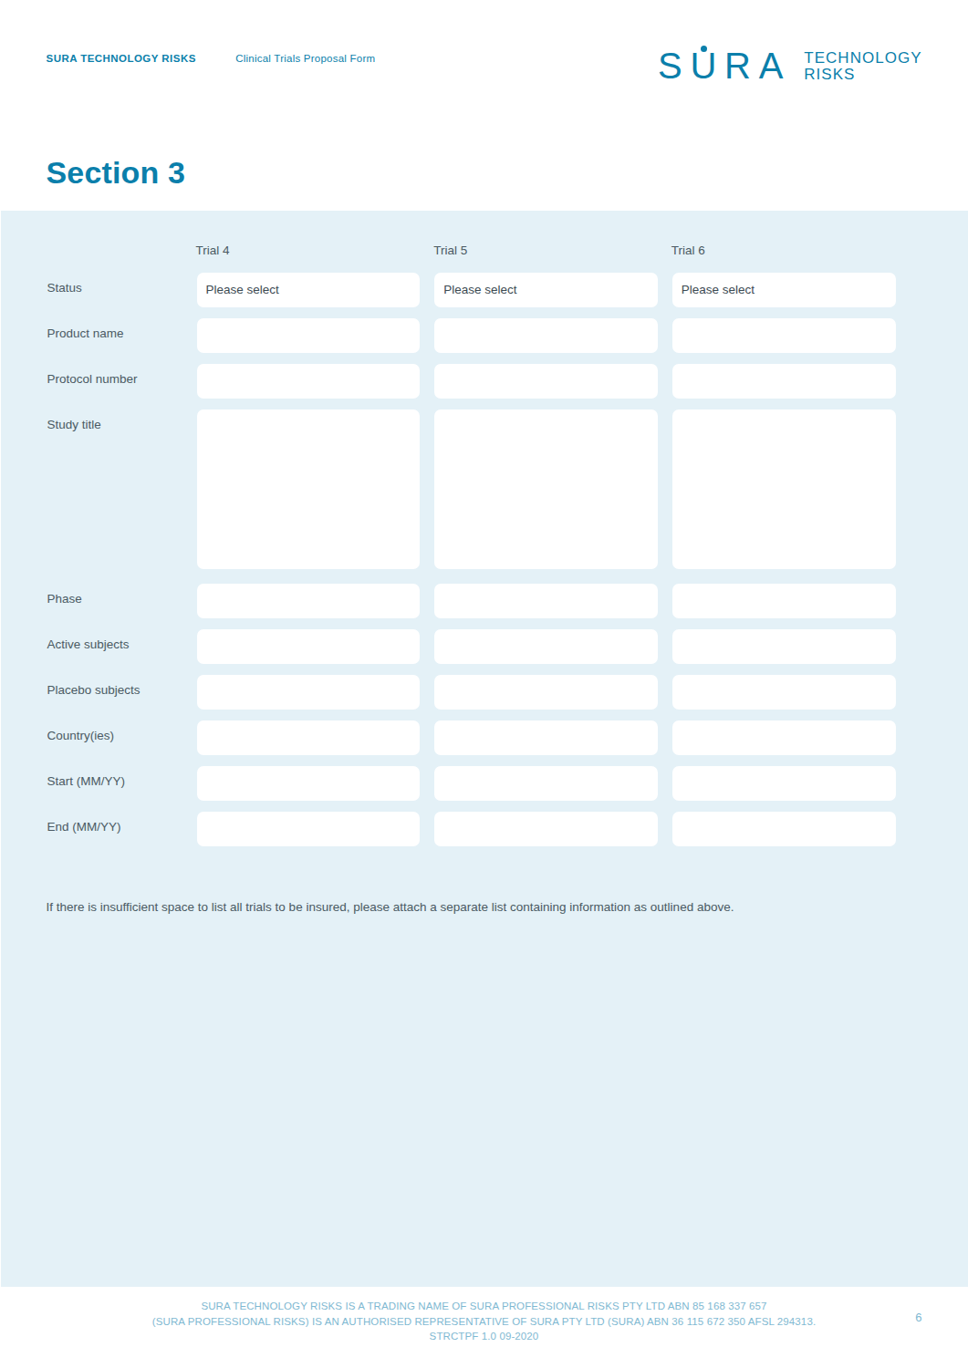SURA TECHNOLOGY RISKS Clinical Trials Proposal Form
SURA
TECHNOLOGY RISKS
Section 3
| | Trial 4 | Trial 5 | Trial 6 |
| --- | --- | --- | --- |
| Status | Please select Planned Active Completed | Please select Planned Active Completed | Please select Planned Active Completed |
| Product name | | | |
| Protocol number | | | |
| Study title | | | |
| Phase | | | |
| Active subjects | | | |
| Placebo subjects | | | |
| Country(ies) | | | |
| Start (MM/YY) | | | |
| End (MM/YY) | | | |
If there is insufficient space to list all trials to be insured, please attach a separate list containing information as outlined above.
SURA TECHNOLOGY RISKS IS A TRADING NAME OF SURA PROFESSIONAL RISKS PTY LTD ABN 85 168 337 657
(SURA PROFESSIONAL RISKS) IS AN AUTHORISED REPRESENTATIVE OF SURA PTY LTD (SURA) ABN 36 115 672 350 AFSL 294313.
STRCTPF 1.0 09-2020
6